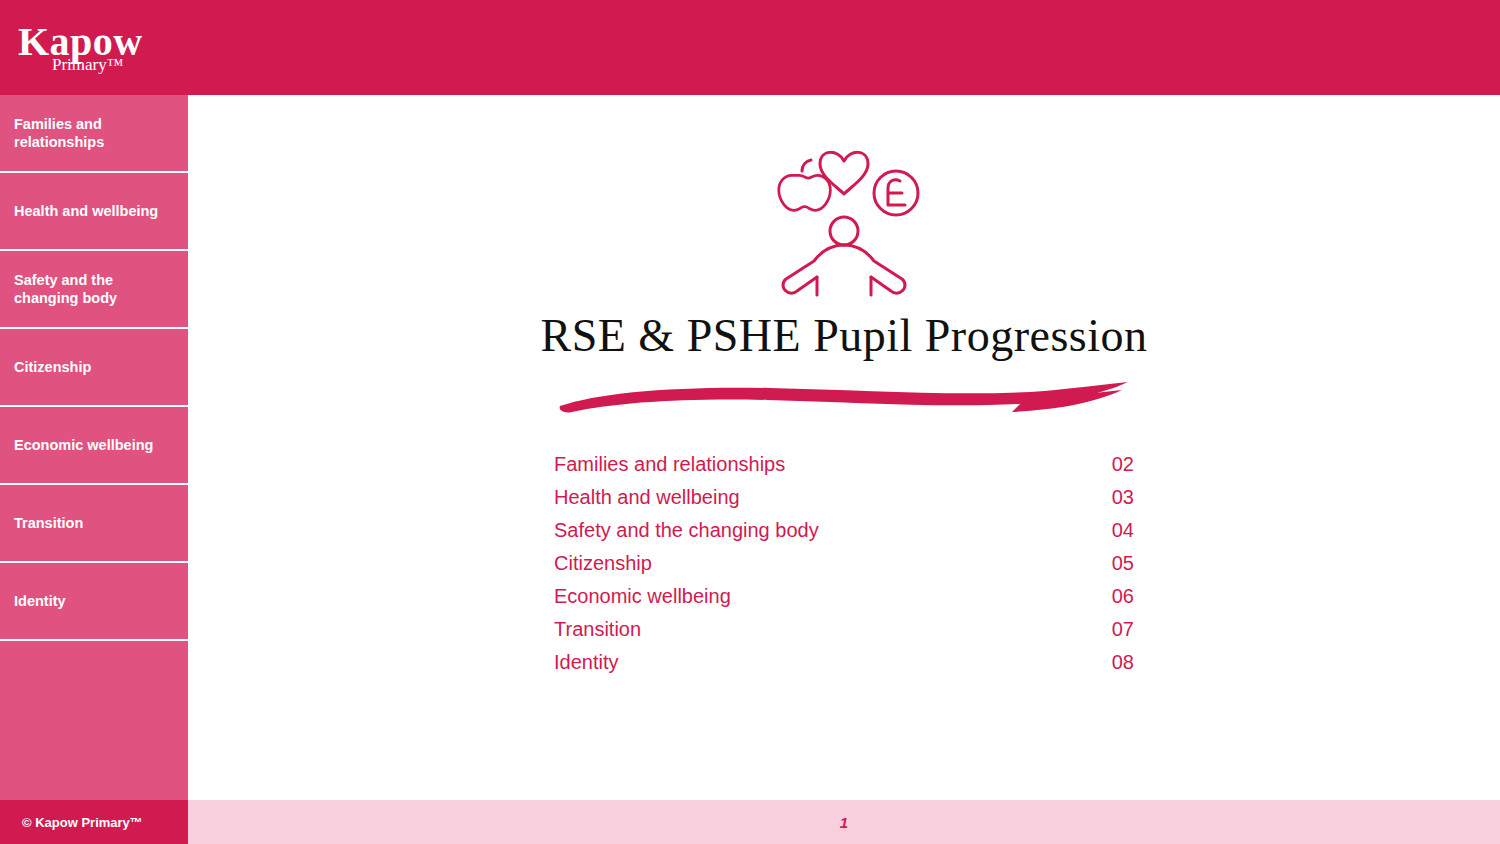Kapow Primary™
Families and relationships Health and wellbeing Safety and the changing body Citizenship Economic wellbeing Transition Identity
RSE & PSHE Pupil Progression
Families and relationships 02
Health and wellbeing 03
Safety and the changing body 04
Citizenship 05
Economic wellbeing 06
Transition 07
Identity 08
© Kapow Primary™
1